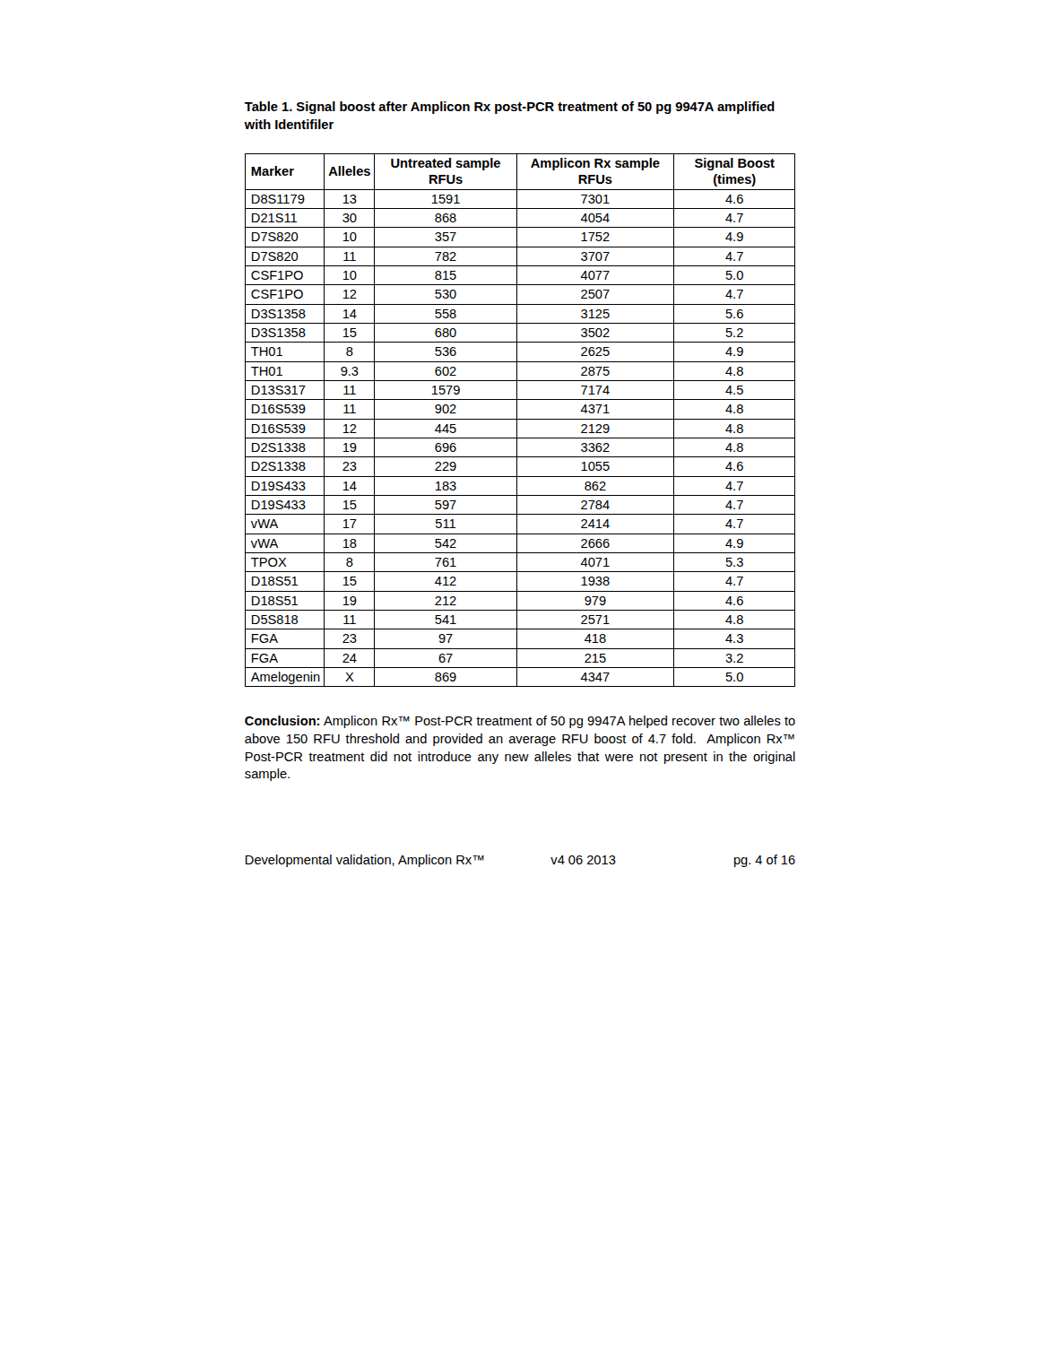Table 1. Signal boost after Amplicon Rx post-PCR treatment of 50 pg 9947A amplified with Identifiler
| Marker | Alleles | Untreated sample RFUs | Amplicon Rx sample RFUs | Signal Boost (times) |
| --- | --- | --- | --- | --- |
| D8S1179 | 13 | 1591 | 7301 | 4.6 |
| D21S11 | 30 | 868 | 4054 | 4.7 |
| D7S820 | 10 | 357 | 1752 | 4.9 |
| D7S820 | 11 | 782 | 3707 | 4.7 |
| CSF1PO | 10 | 815 | 4077 | 5.0 |
| CSF1PO | 12 | 530 | 2507 | 4.7 |
| D3S1358 | 14 | 558 | 3125 | 5.6 |
| D3S1358 | 15 | 680 | 3502 | 5.2 |
| TH01 | 8 | 536 | 2625 | 4.9 |
| TH01 | 9.3 | 602 | 2875 | 4.8 |
| D13S317 | 11 | 1579 | 7174 | 4.5 |
| D16S539 | 11 | 902 | 4371 | 4.8 |
| D16S539 | 12 | 445 | 2129 | 4.8 |
| D2S1338 | 19 | 696 | 3362 | 4.8 |
| D2S1338 | 23 | 229 | 1055 | 4.6 |
| D19S433 | 14 | 183 | 862 | 4.7 |
| D19S433 | 15 | 597 | 2784 | 4.7 |
| vWA | 17 | 511 | 2414 | 4.7 |
| vWA | 18 | 542 | 2666 | 4.9 |
| TPOX | 8 | 761 | 4071 | 5.3 |
| D18S51 | 15 | 412 | 1938 | 4.7 |
| D18S51 | 19 | 212 | 979 | 4.6 |
| D5S818 | 11 | 541 | 2571 | 4.8 |
| FGA | 23 | 97 | 418 | 4.3 |
| FGA | 24 | 67 | 215 | 3.2 |
| Amelogenin | X | 869 | 4347 | 5.0 |
Conclusion: Amplicon Rx™ Post-PCR treatment of 50 pg 9947A helped recover two alleles to above 150 RFU threshold and provided an average RFU boost of 4.7 fold. Amplicon Rx™ Post-PCR treatment did not introduce any new alleles that were not present in the original sample.
Developmental validation, Amplicon Rx™ v4 06 2013 pg. 4 of 16